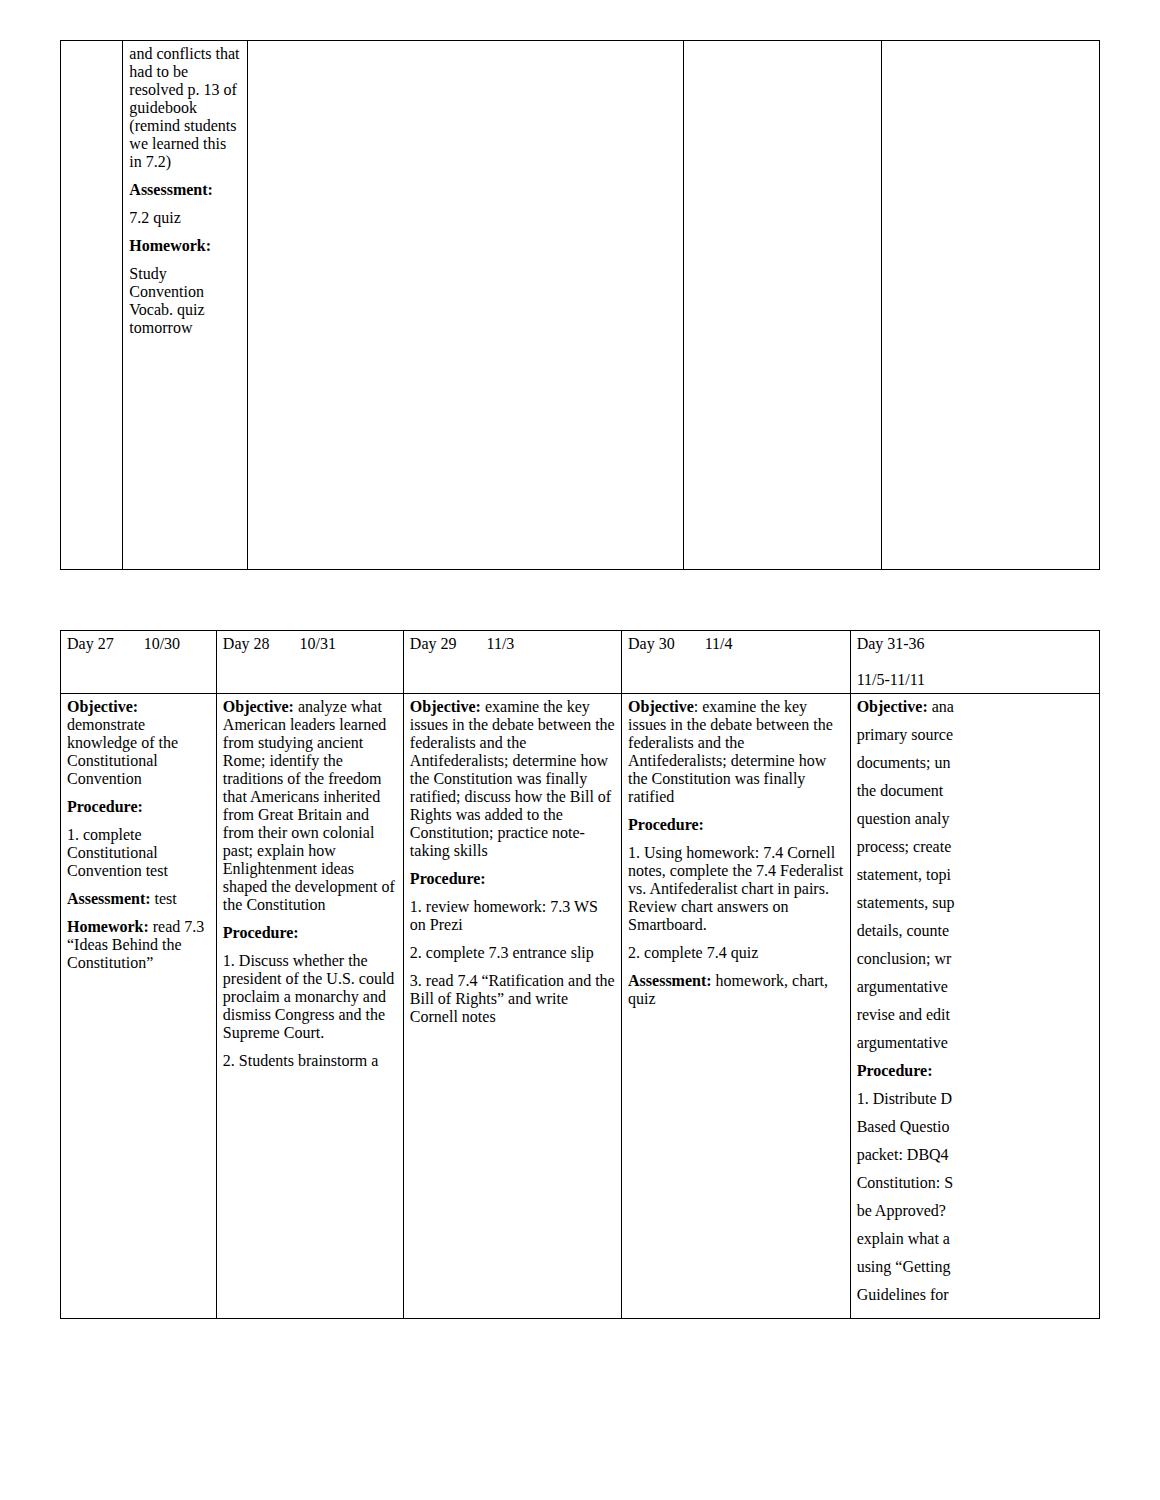| | and conflicts that had to be resolved p. 13 of guidebook (remind students we learned this in 7.2) Assessment: 7.2 quiz Homework: Study Convention Vocab. quiz tomorrow | | | |
| Day 27 10/30 | Day 28 10/31 | Day 29 11/3 | Day 30 11/4 | Day 31-36 11/5-11/11 |
| --- | --- | --- | --- | --- |
| Objective: demonstrate knowledge of the Constitutional Convention Procedure: 1. complete Constitutional Convention test Assessment: test Homework: read 7.3 “Ideas Behind the Constitution” | Objective: analyze what American leaders learned from studying ancient Rome; identify the traditions of the freedom that Americans inherited from Great Britain and from their own colonial past; explain how Enlightenment ideas shaped the development of the Constitution Procedure: 1. Discuss whether the president of the U.S. could proclaim a monarchy and dismiss Congress and the Supreme Court. 2. Students brainstorm a | Objective: examine the key issues in the debate between the federalists and the Antifederalists; determine how the Constitution was finally ratified; discuss how the Bill of Rights was added to the Constitution; practice note-taking skills Procedure: 1. review homework: 7.3 WS on Prezi 2. complete 7.3 entrance slip 3. read 7.4 “Ratification and the Bill of Rights” and write Cornell notes | Objective : examine the key issues in the debate between the federalists and the Antifederalists; determine how the Constitution was finally ratified P rocedure: 1. Using homework: 7.4 Cornell notes, complete the 7.4 Federalist vs. Antifederalist chart in pairs. Review chart answers on Smartboard. 2. complete 7.4 quiz Assessment: homework, chart, quiz | Objective: ana primary source documents; un the document question analy process; create statement, topi statements, sup details, counte conclusion; wr argumentative revise and edit argumentative Procedure: 1. Distribute D Based Questio packet: DBQ4 Constitution: S be Approved? explain what a using “Getting Guidelines for |